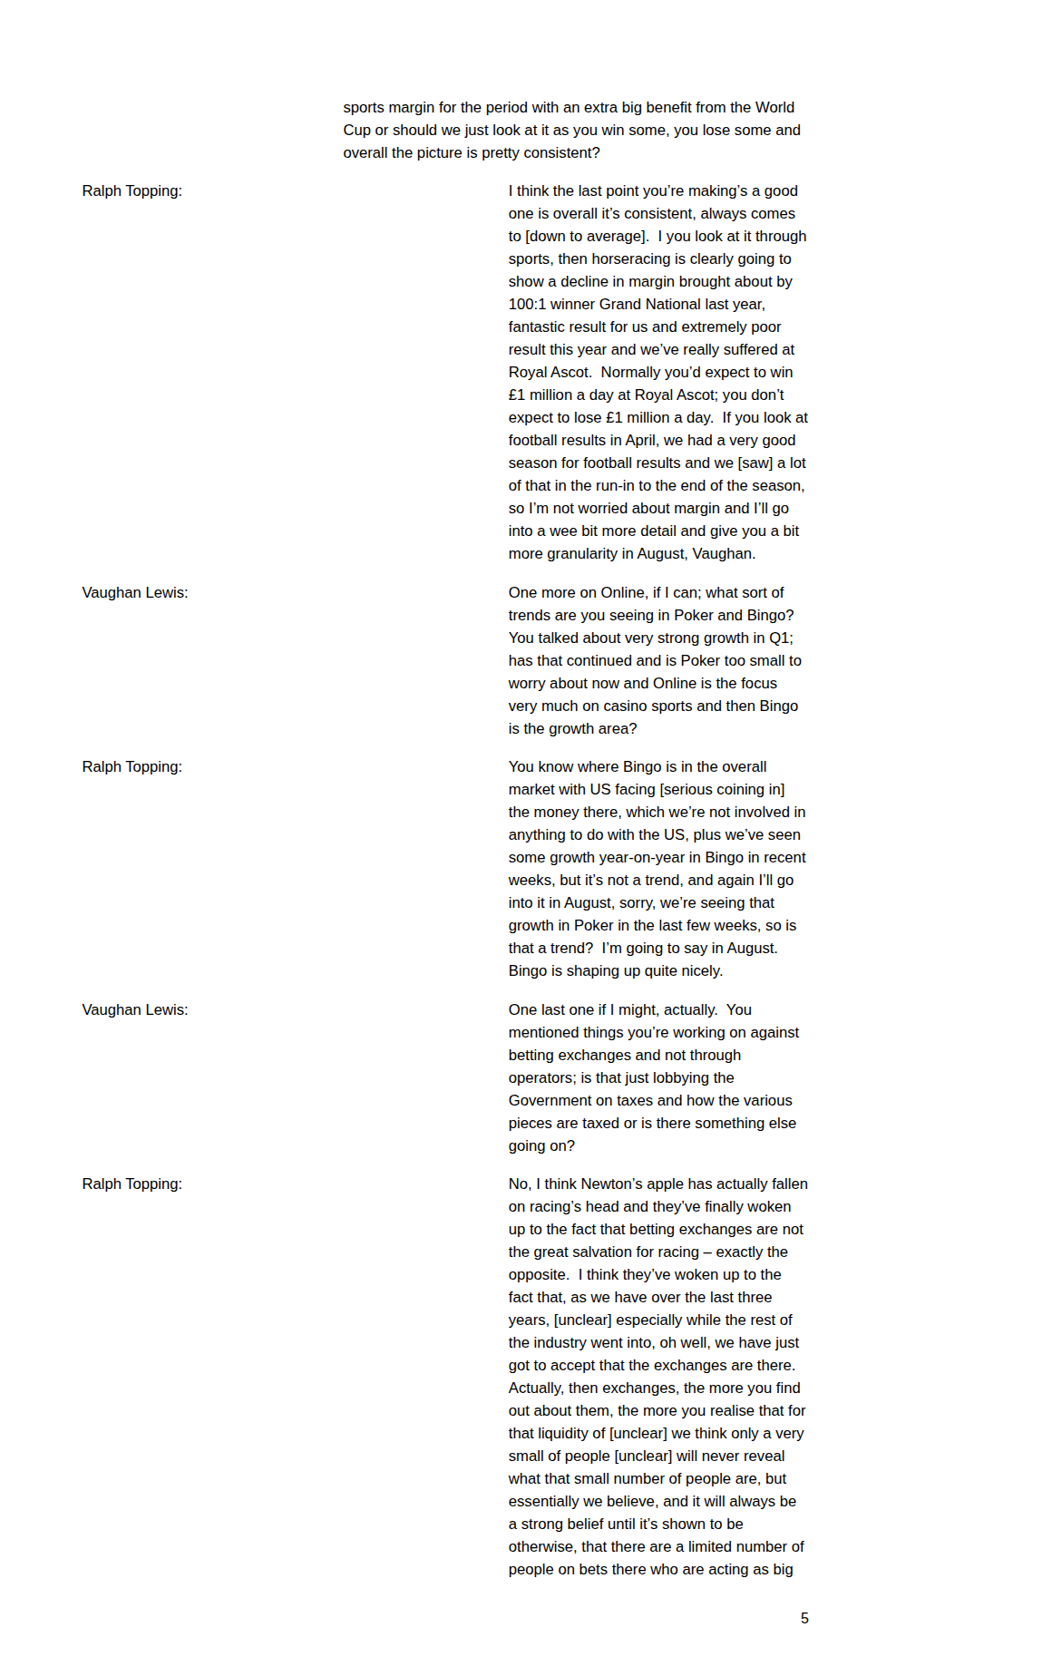sports margin for the period with an extra big benefit from the World Cup or should we just look at it as you win some, you lose some and overall the picture is pretty consistent?
Ralph Topping: I think the last point you’re making’s a good one is overall it’s consistent, always comes to [down to average]. I you look at it through sports, then horseracing is clearly going to show a decline in margin brought about by 100:1 winner Grand National last year, fantastic result for us and extremely poor result this year and we’ve really suffered at Royal Ascot. Normally you’d expect to win £1 million a day at Royal Ascot; you don’t expect to lose £1 million a day. If you look at football results in April, we had a very good season for football results and we [saw] a lot of that in the run-in to the end of the season, so I’m not worried about margin and I’ll go into a wee bit more detail and give you a bit more granularity in August, Vaughan.
Vaughan Lewis: One more on Online, if I can; what sort of trends are you seeing in Poker and Bingo? You talked about very strong growth in Q1; has that continued and is Poker too small to worry about now and Online is the focus very much on casino sports and then Bingo is the growth area?
Ralph Topping: You know where Bingo is in the overall market with US facing [serious coining in] the money there, which we’re not involved in anything to do with the US, plus we’ve seen some growth year-on-year in Bingo in recent weeks, but it’s not a trend, and again I’ll go into it in August, sorry, we’re seeing that growth in Poker in the last few weeks, so is that a trend? I’m going to say in August. Bingo is shaping up quite nicely.
Vaughan Lewis: One last one if I might, actually. You mentioned things you’re working on against betting exchanges and not through operators; is that just lobbying the Government on taxes and how the various pieces are taxed or is there something else going on?
Ralph Topping: No, I think Newton’s apple has actually fallen on racing’s head and they’ve finally woken up to the fact that betting exchanges are not the great salvation for racing – exactly the opposite. I think they’ve woken up to the fact that, as we have over the last three years, [unclear] especially while the rest of the industry went into, oh well, we have just got to accept that the exchanges are there. Actually, then exchanges, the more you find out about them, the more you realise that for that liquidity of [unclear] we think only a very small of people [unclear] will never reveal what that small number of people are, but essentially we believe, and it will always be a strong belief until it’s shown to be otherwise, that there are a limited number of people on bets there who are acting as big
5